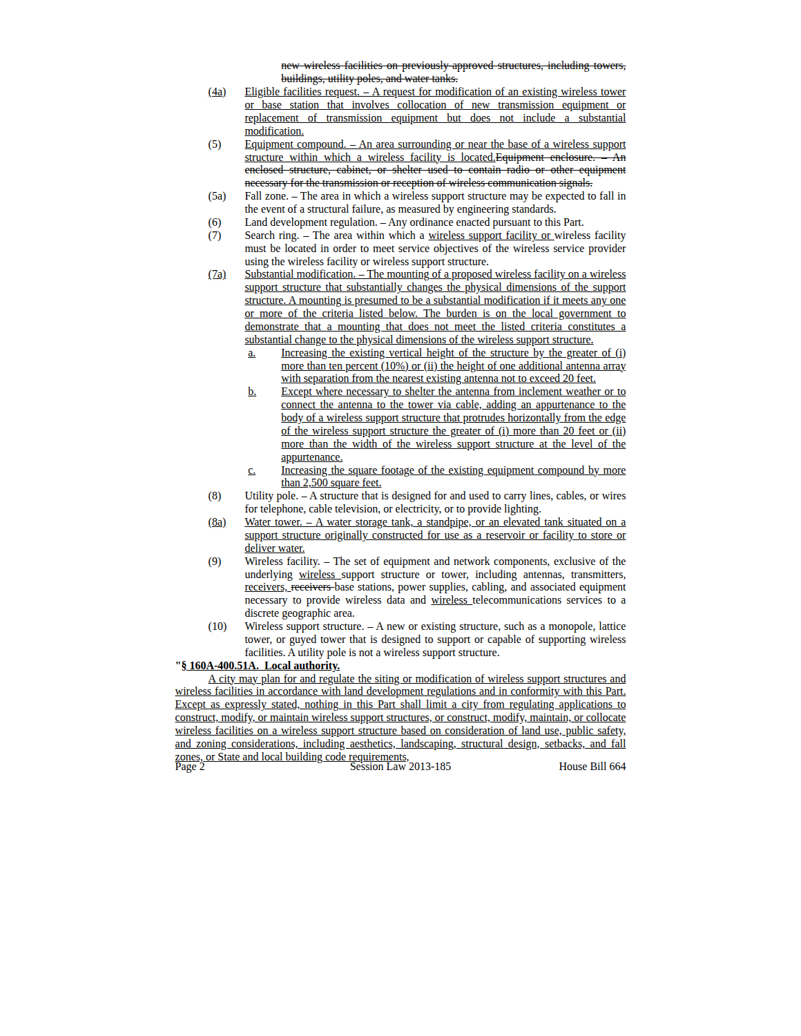new wireless facilities on previously-approved structures, including towers, buildings, utility poles, and water tanks.
(4a) Eligible facilities request. – A request for modification of an existing wireless tower or base station that involves collocation of new transmission equipment or replacement of transmission equipment but does not include a substantial modification.
(5) Equipment compound. – An area surrounding or near the base of a wireless support structure within which a wireless facility is located. Equipment enclosure. – An enclosed structure, cabinet, or shelter used to contain radio or other equipment necessary for the transmission or reception of wireless communication signals.
(5a) Fall zone. – The area in which a wireless support structure may be expected to fall in the event of a structural failure, as measured by engineering standards.
(6) Land development regulation. – Any ordinance enacted pursuant to this Part.
(7) Search ring. – The area within which a wireless support facility or wireless facility must be located in order to meet service objectives of the wireless service provider using the wireless facility or wireless support structure.
(7a) Substantial modification. – The mounting of a proposed wireless facility on a wireless support structure that substantially changes the physical dimensions of the support structure. A mounting is presumed to be a substantial modification if it meets any one or more of the criteria listed below. The burden is on the local government to demonstrate that a mounting that does not meet the listed criteria constitutes a substantial change to the physical dimensions of the wireless support structure.
a. Increasing the existing vertical height of the structure by the greater of (i) more than ten percent (10%) or (ii) the height of one additional antenna array with separation from the nearest existing antenna not to exceed 20 feet.
b. Except where necessary to shelter the antenna from inclement weather or to connect the antenna to the tower via cable, adding an appurtenance to the body of a wireless support structure that protrudes horizontally from the edge of the wireless support structure the greater of (i) more than 20 feet or (ii) more than the width of the wireless support structure at the level of the appurtenance.
c. Increasing the square footage of the existing equipment compound by more than 2,500 square feet.
(8) Utility pole. – A structure that is designed for and used to carry lines, cables, or wires for telephone, cable television, or electricity, or to provide lighting.
(8a) Water tower. – A water storage tank, a standpipe, or an elevated tank situated on a support structure originally constructed for use as a reservoir or facility to store or deliver water.
(9) Wireless facility. – The set of equipment and network components, exclusive of the underlying wireless support structure or tower, including antennas, transmitters, receivers, receivers base stations, power supplies, cabling, and associated equipment necessary to provide wireless data and wireless telecommunications services to a discrete geographic area.
(10) Wireless support structure. – A new or existing structure, such as a monopole, lattice tower, or guyed tower that is designed to support or capable of supporting wireless facilities. A utility pole is not a wireless support structure.
"§ 160A-400.51A. Local authority.
A city may plan for and regulate the siting or modification of wireless support structures and wireless facilities in accordance with land development regulations and in conformity with this Part. Except as expressly stated, nothing in this Part shall limit a city from regulating applications to construct, modify, or maintain wireless support structures, or construct, modify, maintain, or collocate wireless facilities on a wireless support structure based on consideration of land use, public safety, and zoning considerations, including aesthetics, landscaping, structural design, setbacks, and fall zones, or State and local building code requirements,
| Page 2 | Session Law 2013-185 | House Bill 664 |